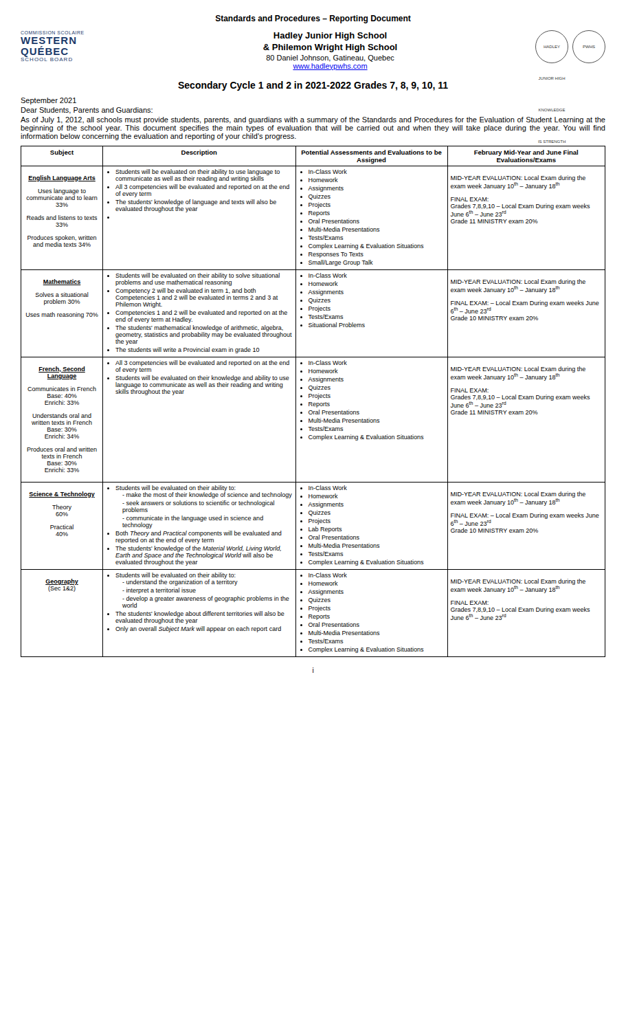Standards and Procedures – Reporting Document
COMMISSION SCOLAIRE
WESTERN
QUÉBEC
SCHOOL BOARD
Hadley Junior High School
& Philemon Wright High School
80 Daniel Johnson, Gatineau, Quebec
www.hadleypwhs.com
HADLEY JUNIOR HIGH
KNOWLEDGE IS STRENGTH PWHS
Secondary Cycle 1 and 2 in 2021-2022 Grades 7, 8, 9, 10, 11
September 2021
Dear Students, Parents and Guardians:
As of July 1, 2012, all schools must provide students, parents, and guardians with a summary of the Standards and Procedures for the Evaluation of Student Learning at the beginning of the school year. This document specifies the main types of evaluation that will be carried out and when they will take place during the year. You will find information below concerning the evaluation and reporting of your child's progress.
| Subject | Description | Potential Assessments and Evaluations to be Assigned | February Mid-Year and June Final Evaluations/Exams |
| --- | --- | --- | --- |
| English Language Arts Uses language to communicate and to learn 33% Reads and listens to texts 33% Produces spoken, written and media texts 34% | Students will be evaluated on their ability to use language to communicate as well as their reading and writing skills All 3 competencies will be evaluated and reported on at the end of every term The students' knowledge of language and texts will also be evaluated throughout the year | In-Class Work Homework Assignments Quizzes Projects Reports Oral Presentations Multi-Media Presentations Tests/Exams Complex Learning & Evaluation Situations Responses To Texts Small/Large Group Talk | MID-YEAR EVALUATION: Local Exam during the exam week January 10 th – January 18 th FINAL EXAM: Grades 7,8,9,10 – Local Exam During exam weeks June 6 th – June 23 rd Grade 11 MINISTRY exam 20% |
| Mathematics Solves a situational problem 30% Uses math reasoning 70% | Students will be evaluated on their ability to solve situational problems and use mathematical reasoning Competency 2 will be evaluated in term 1, and both Competencies 1 and 2 will be evaluated in terms 2 and 3 at Philemon Wright. Competencies 1 and 2 will be evaluated and reported on at the end of every term at Hadley. The students' mathematical knowledge of arithmetic, algebra, geometry, statistics and probability may be evaluated throughout the year The students will write a Provincial exam in grade 10 | In-Class Work Homework Assignments Quizzes Projects Tests/Exams Situational Problems | MID-YEAR EVALUATION: Local Exam during the exam week January 10 th – January 18 th FINAL EXAM: – Local Exam During exam weeks June 6 th – June 23 rd Grade 10 MINISTRY exam 20% |
| French, Second Language Communicates in French Base: 40% Enrichi: 33% Understands oral and written texts in French Base: 30% Enrichi: 34% Produces oral and written texts in French Base: 30% Enrichi: 33% | All 3 competencies will be evaluated and reported on at the end of every term Students will be evaluated on their knowledge and ability to use language to communicate as well as their reading and writing skills throughout the year | In-Class Work Homework Assignments Quizzes Projects Reports Oral Presentations Multi-Media Presentations Tests/Exams Complex Learning & Evaluation Situations | MID-YEAR EVALUATION: Local Exam during the exam week January 10 th – January 18 th FINAL EXAM: Grades 7,8,9,10 – Local Exam During exam weeks June 6 th – June 23 rd Grade 11 MINISTRY exam 20% |
| Science & Technology Theory 60% Practical 40% | Students will be evaluated on their ability to: make the most of their knowledge of science and technology seek answers or solutions to scientific or technological problems communicate in the language used in science and technology Both Theory and Practical components will be evaluated and reported on at the end of every term The students' knowledge of the Material World, Living World, Earth and Space and the Technological World will also be evaluated throughout the year | In-Class Work Homework Assignments Quizzes Projects Lab Reports Oral Presentations Multi-Media Presentations Tests/Exams Complex Learning & Evaluation Situations | MID-YEAR EVALUATION: Local Exam during the exam week January 10 th – January 18 th FINAL EXAM: – Local Exam During exam weeks June 6 th – June 23 rd Grade 10 MINISTRY exam 20% |
| Geography (Sec 1&2) | Students will be evaluated on their ability to: understand the organization of a territory interpret a territorial issue develop a greater awareness of geographic problems in the world The students' knowledge about different territories will also be evaluated throughout the year Only an overall Subject Mark will appear on each report card | In-Class Work Homework Assignments Quizzes Projects Reports Oral Presentations Multi-Media Presentations Tests/Exams Complex Learning & Evaluation Situations | MID-YEAR EVALUATION: Local Exam during the exam week January 10 th – January 18 th FINAL EXAM: Grades 7,8,9,10 – Local Exam During exam weeks June 6 th – June 23 rd |
i